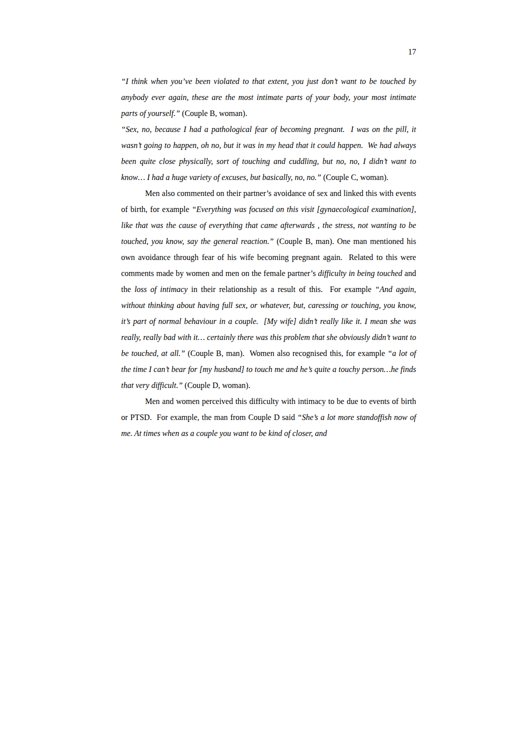17
“I think when you’ve been violated to that extent, you just don’t want to be touched by anybody ever again, these are the most intimate parts of your body, your most intimate parts of yourself.” (Couple B, woman).
“Sex, no, because I had a pathological fear of becoming pregnant. I was on the pill, it wasn’t going to happen, oh no, but it was in my head that it could happen. We had always been quite close physically, sort of touching and cuddling, but no, no, I didn’t want to know… I had a huge variety of excuses, but basically, no, no.” (Couple C, woman).
Men also commented on their partner’s avoidance of sex and linked this with events of birth, for example “Everything was focused on this visit [gynaecological examination], like that was the cause of everything that came afterwards , the stress, not wanting to be touched, you know, say the general reaction.” (Couple B, man). One man mentioned his own avoidance through fear of his wife becoming pregnant again. Related to this were comments made by women and men on the female partner’s difficulty in being touched and the loss of intimacy in their relationship as a result of this. For example “And again, without thinking about having full sex, or whatever, but, caressing or touching, you know, it’s part of normal behaviour in a couple. [My wife] didn’t really like it. I mean she was really, really bad with it… certainly there was this problem that she obviously didn’t want to be touched, at all.” (Couple B, man). Women also recognised this, for example “a lot of the time I can’t bear for [my husband] to touch me and he’s quite a touchy person…he finds that very difficult.” (Couple D, woman).
Men and women perceived this difficulty with intimacy to be due to events of birth or PTSD. For example, the man from Couple D said “She’s a lot more standoffish now of me. At times when as a couple you want to be kind of closer, and